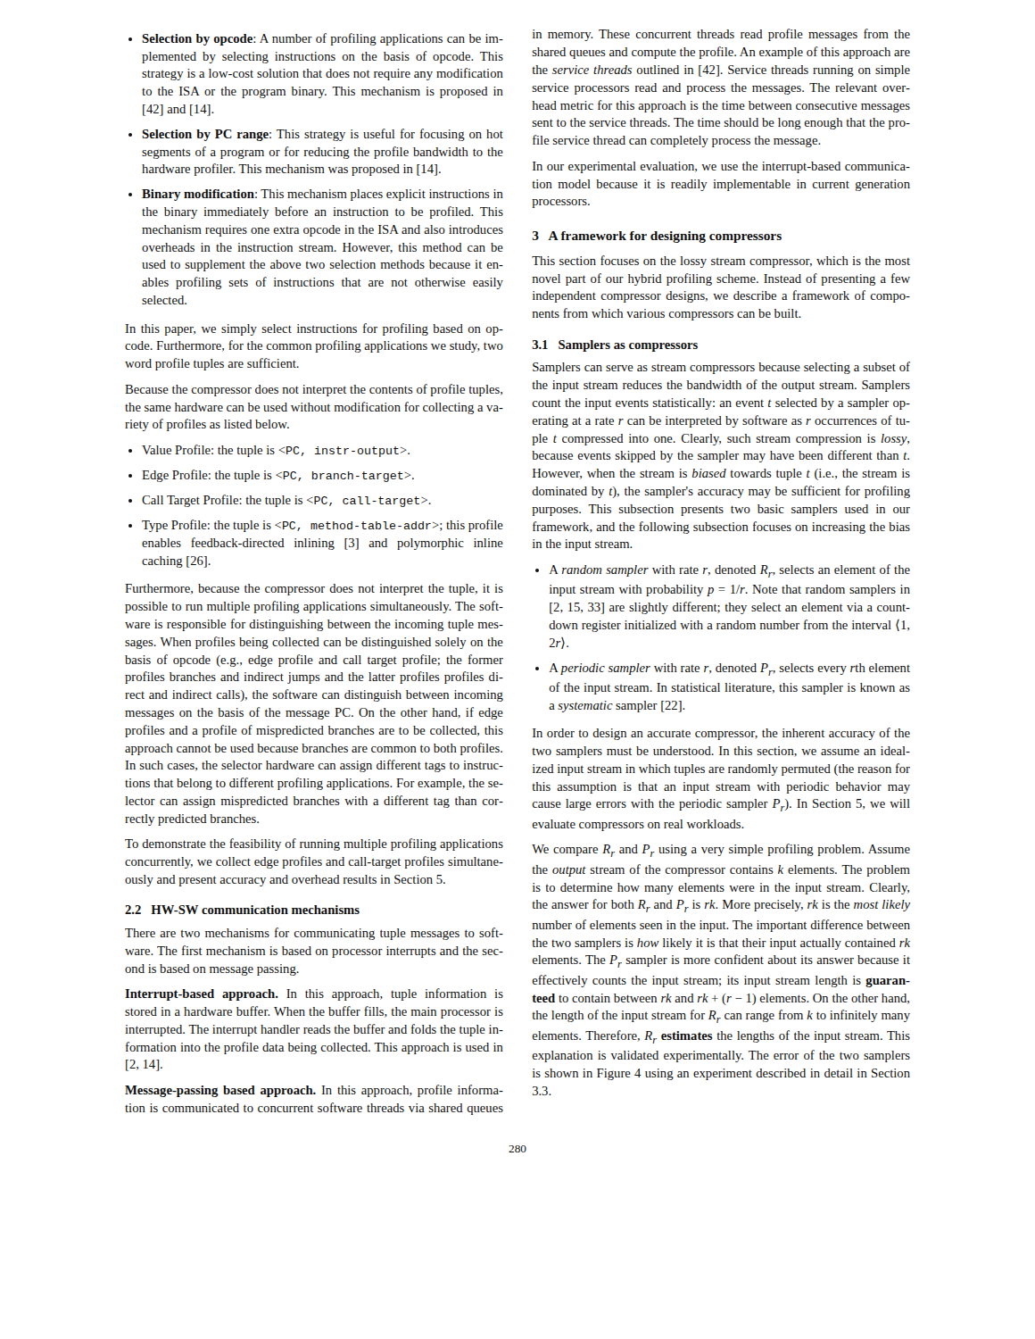Selection by opcode: A number of profiling applications can be implemented by selecting instructions on the basis of opcode. This strategy is a low-cost solution that does not require any modification to the ISA or the program binary. This mechanism is proposed in [42] and [14].
Selection by PC range: This strategy is useful for focusing on hot segments of a program or for reducing the profile bandwidth to the hardware profiler. This mechanism was proposed in [14].
Binary modification: This mechanism places explicit instructions in the binary immediately before an instruction to be profiled. This mechanism requires one extra opcode in the ISA and also introduces overheads in the instruction stream. However, this method can be used to supplement the above two selection methods because it enables profiling sets of instructions that are not otherwise easily selected.
In this paper, we simply select instructions for profiling based on opcode. Furthermore, for the common profiling applications we study, two word profile tuples are sufficient.
Because the compressor does not interpret the contents of profile tuples, the same hardware can be used without modification for collecting a variety of profiles as listed below.
Value Profile: the tuple is <PC, instr-output>.
Edge Profile: the tuple is <PC, branch-target>.
Call Target Profile: the tuple is <PC, call-target>.
Type Profile: the tuple is <PC, method-table-addr>; this profile enables feedback-directed inlining [3] and polymorphic inline caching [26].
Furthermore, because the compressor does not interpret the tuple, it is possible to run multiple profiling applications simultaneously. The software is responsible for distinguishing between the incoming tuple messages. When profiles being collected can be distinguished solely on the basis of opcode (e.g., edge profile and call target profile; the former profiles branches and indirect jumps and the latter profiles profiles direct and indirect calls), the software can distinguish between incoming messages on the basis of the message PC. On the other hand, if edge profiles and a profile of mispredicted branches are to be collected, this approach cannot be used because branches are common to both profiles. In such cases, the selector hardware can assign different tags to instructions that belong to different profiling applications. For example, the selector can assign mispredicted branches with a different tag than correctly predicted branches.
To demonstrate the feasibility of running multiple profiling applications concurrently, we collect edge profiles and call-target profiles simultaneously and present accuracy and overhead results in Section 5.
2.2 HW-SW communication mechanisms
There are two mechanisms for communicating tuple messages to software. The first mechanism is based on processor interrupts and the second is based on message passing.
Interrupt-based approach. In this approach, tuple information is stored in a hardware buffer. When the buffer fills, the main processor is interrupted. The interrupt handler reads the buffer and folds the tuple information into the profile data being collected. This approach is used in [2, 14].
Message-passing based approach. In this approach, profile information is communicated to concurrent software threads via shared queues in memory. These concurrent threads read profile messages from the shared queues and compute the profile. An example of this approach are the service threads outlined in [42]. Service threads running on simple service processors read and process the messages. The relevant overhead metric for this approach is the time between consecutive messages sent to the service threads. The time should be long enough that the profile service thread can completely process the message.
In our experimental evaluation, we use the interrupt-based communication model because it is readily implementable in current generation processors.
3 A framework for designing compressors
This section focuses on the lossy stream compressor, which is the most novel part of our hybrid profiling scheme. Instead of presenting a few independent compressor designs, we describe a framework of components from which various compressors can be built.
3.1 Samplers as compressors
Samplers can serve as stream compressors because selecting a subset of the input stream reduces the bandwidth of the output stream. Samplers count the input events statistically: an event t selected by a sampler operating at a rate r can be interpreted by software as r occurrences of tuple t compressed into one. Clearly, such stream compression is lossy, because events skipped by the sampler may have been different than t. However, when the stream is biased towards tuple t (i.e., the stream is dominated by t), the sampler's accuracy may be sufficient for profiling purposes. This subsection presents two basic samplers used in our framework, and the following subsection focuses on increasing the bias in the input stream.
A random sampler with rate r, denoted Rr, selects an element of the input stream with probability p = 1/r. Note that random samplers in [2, 15, 33] are slightly different; they select an element via a countdown register initialized with a random number from the interval ⟨1, 2r⟩.
A periodic sampler with rate r, denoted Pr, selects every rth element of the input stream. In statistical literature, this sampler is known as a systematic sampler [22].
In order to design an accurate compressor, the inherent accuracy of the two samplers must be understood. In this section, we assume an idealized input stream in which tuples are randomly permuted (the reason for this assumption is that an input stream with periodic behavior may cause large errors with the periodic sampler Pr). In Section 5, we will evaluate compressors on real workloads.
We compare Rr and Pr using a very simple profiling problem. Assume the output stream of the compressor contains k elements. The problem is to determine how many elements were in the input stream. Clearly, the answer for both Rr and Pr is rk. More precisely, rk is the most likely number of elements seen in the input. The important difference between the two samplers is how likely it is that their input actually contained rk elements. The Pr sampler is more confident about its answer because it effectively counts the input stream; its input stream length is guaranteed to contain between rk and rk + (r − 1) elements. On the other hand, the length of the input stream for Rr can range from k to infinitely many elements. Therefore, Rr estimates the lengths of the input stream. This explanation is validated experimentally. The error of the two samplers is shown in Figure 4 using an experiment described in detail in Section 3.3.
280